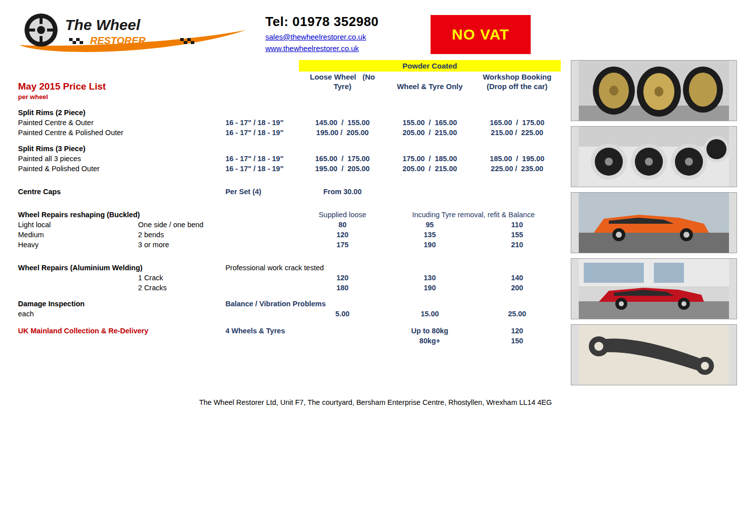The Wheel RESTORER
Tel: 01978 352980
sales@thewheelrestorer.co.uk www.thewheelrestorer.co.uk
NO VAT
| | Powder Coated |
| May 2015 Price List per wheel | | Loose Wheel (No Tyre) | Wheel & Tyre Only | Workshop Booking (Drop off the car) |
| Split Rims (2 Piece) | |
| Painted Centre & Outer | 16 - 17" / 18 - 19" | 145.00 / 155.00 | 155.00 / 165.00 | 165.00 / 175.00 |
| Painted Centre & Polished Outer | 16 - 17" / 18 - 19" | 195.00 / 205.00 | 205.00 / 215.00 | 215.00 / 225.00 |
| Split Rims (3 Piece) | |
| Painted all 3 pieces | 16 - 17" / 18 - 19" | 165.00 / 175.00 | 175.00 / 185.00 | 185.00 / 195.00 |
| Painted & Polished Outer | 16 - 17" / 18 - 19" | 195.00 / 205.00 | 205.00 / 215.00 | 225.00 / 235.00 |
| Centre Caps | Per Set (4) | From 30.00 | | |
| Wheel Repairs reshaping (Buckled) | | Supplied loose | Incuding Tyre removal, refit & Balance |
| Light local | One side / one bend | | 80 | 95 | 110 |
| Medium | 2 bends | | 120 | 135 | 155 |
| Heavy | 3 or more | | 175 | 190 | 210 |
| Wheel Repairs (Aluminium Welding) | Professional work crack tested | | |
| | 1 Crack | | 120 | 130 | 140 |
| | 2 Cracks | | 180 | 190 | 200 |
| Damage Inspection | Balance / Vibration Problems | | |
| each | | 5.00 | 15.00 | 25.00 |
| UK Mainland Collection & Re-Delivery | 4 Wheels & Tyres | Up to 80kg | 120 |
| | 80kg+ | 150 |
The Wheel Restorer Ltd, Unit F7, The courtyard, Bersham Enterprise Centre, Rhostyllen, Wrexham LL14 4EG